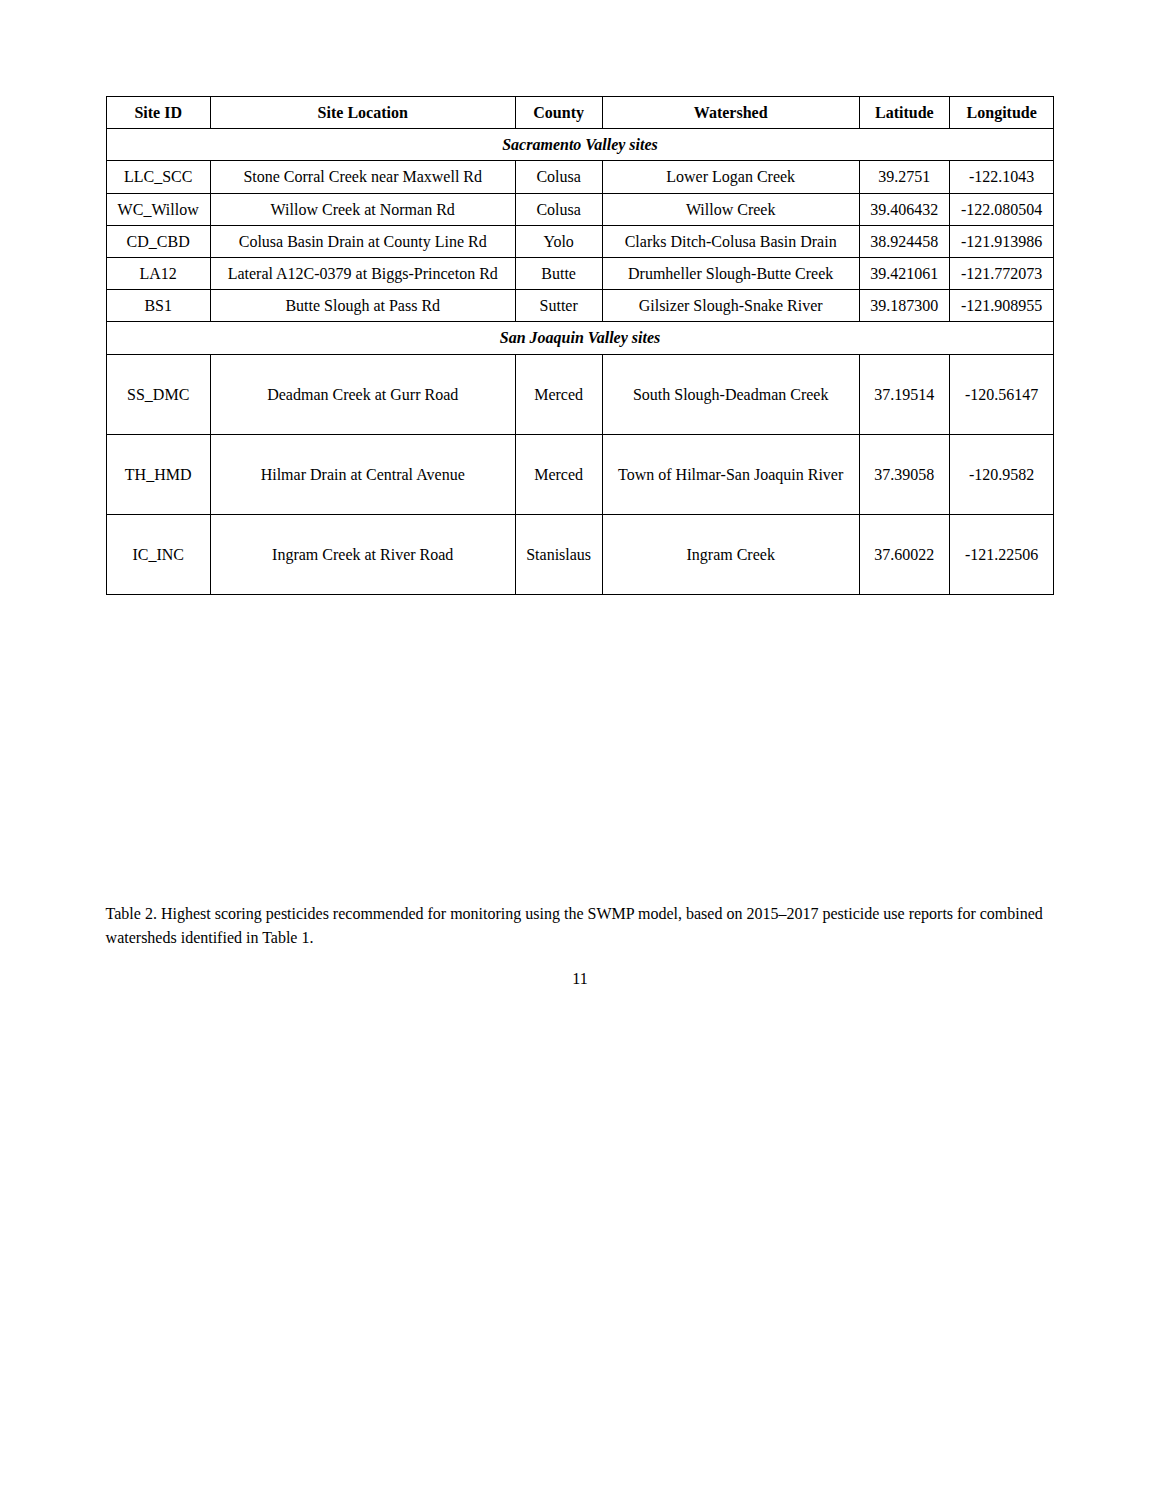| Site ID | Site Location | County | Watershed | Latitude | Longitude |
| --- | --- | --- | --- | --- | --- |
| Sacramento Valley sites |
| LLC_SCC | Stone Corral Creek near Maxwell Rd | Colusa | Lower Logan Creek | 39.2751 | -122.1043 |
| WC_Willow | Willow Creek at Norman Rd | Colusa | Willow Creek | 39.406432 | -122.080504 |
| CD_CBD | Colusa Basin Drain at County Line Rd | Yolo | Clarks Ditch-Colusa Basin Drain | 38.924458 | -121.913986 |
| LA12 | Lateral A12C-0379 at Biggs-Princeton Rd | Butte | Drumheller Slough-Butte Creek | 39.421061 | -121.772073 |
| BS1 | Butte Slough at Pass Rd | Sutter | Gilsizer Slough-Snake River | 39.187300 | -121.908955 |
| San Joaquin Valley sites |
| SS_DMC | Deadman Creek at Gurr Road | Merced | South Slough-Deadman Creek | 37.19514 | -120.56147 |
| TH_HMD | Hilmar Drain at Central Avenue | Merced | Town of Hilmar-San Joaquin River | 37.39058 | -120.9582 |
| IC_INC | Ingram Creek at River Road | Stanislaus | Ingram Creek | 37.60022 | -121.22506 |
Table 2. Highest scoring pesticides recommended for monitoring using the SWMP model, based on 2015–2017 pesticide use reports for combined watersheds identified in Table 1.
11